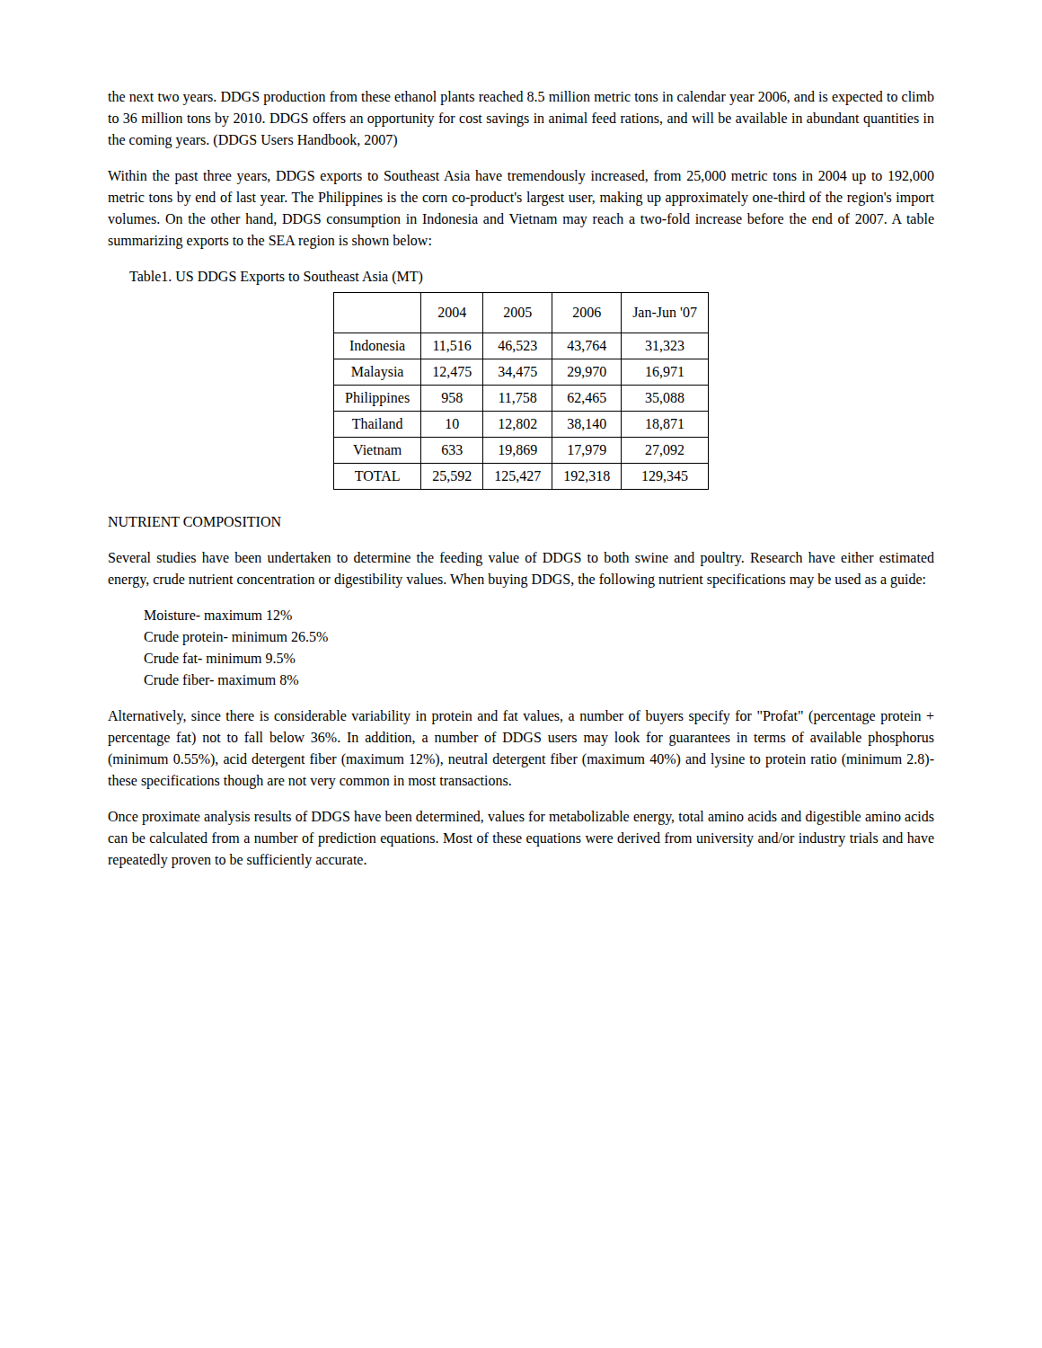the next two years. DDGS production from these ethanol plants reached 8.5 million metric tons in calendar year 2006, and is expected to climb to 36 million tons by 2010. DDGS offers an opportunity for cost savings in animal feed rations, and will be available in abundant quantities in the coming years. (DDGS Users Handbook, 2007)
Within the past three years, DDGS exports to Southeast Asia have tremendously increased, from 25,000 metric tons in 2004 up to 192,000 metric tons by end of last year. The Philippines is the corn co-product's largest user, making up approximately one-third of the region's import volumes. On the other hand, DDGS consumption in Indonesia and Vietnam may reach a two-fold increase before the end of 2007. A table summarizing exports to the SEA region is shown below:
Table1. US DDGS Exports to Southeast Asia (MT)
| | 2004 | 2005 | 2006 | Jan-Jun '07 |
| --- | --- | --- | --- | --- |
| Indonesia | 11,516 | 46,523 | 43,764 | 31,323 |
| Malaysia | 12,475 | 34,475 | 29,970 | 16,971 |
| Philippines | 958 | 11,758 | 62,465 | 35,088 |
| Thailand | 10 | 12,802 | 38,140 | 18,871 |
| Vietnam | 633 | 19,869 | 17,979 | 27,092 |
| TOTAL | 25,592 | 125,427 | 192,318 | 129,345 |
NUTRIENT COMPOSITION
Several studies have been undertaken to determine the feeding value of DDGS to both swine and poultry. Research have either estimated energy, crude nutrient concentration or digestibility values. When buying DDGS, the following nutrient specifications may be used as a guide:
Moisture- maximum 12%
Crude protein- minimum 26.5%
Crude fat- minimum 9.5%
Crude fiber- maximum 8%
Alternatively, since there is considerable variability in protein and fat values, a number of buyers specify for "Profat" (percentage protein + percentage fat) not to fall below 36%. In addition, a number of DDGS users may look for guarantees in terms of available phosphorus (minimum 0.55%), acid detergent fiber (maximum 12%), neutral detergent fiber (maximum 40%) and lysine to protein ratio (minimum 2.8)- these specifications though are not very common in most transactions.
Once proximate analysis results of DDGS have been determined, values for metabolizable energy, total amino acids and digestible amino acids can be calculated from a number of prediction equations. Most of these equations were derived from university and/or industry trials and have repeatedly proven to be sufficiently accurate.